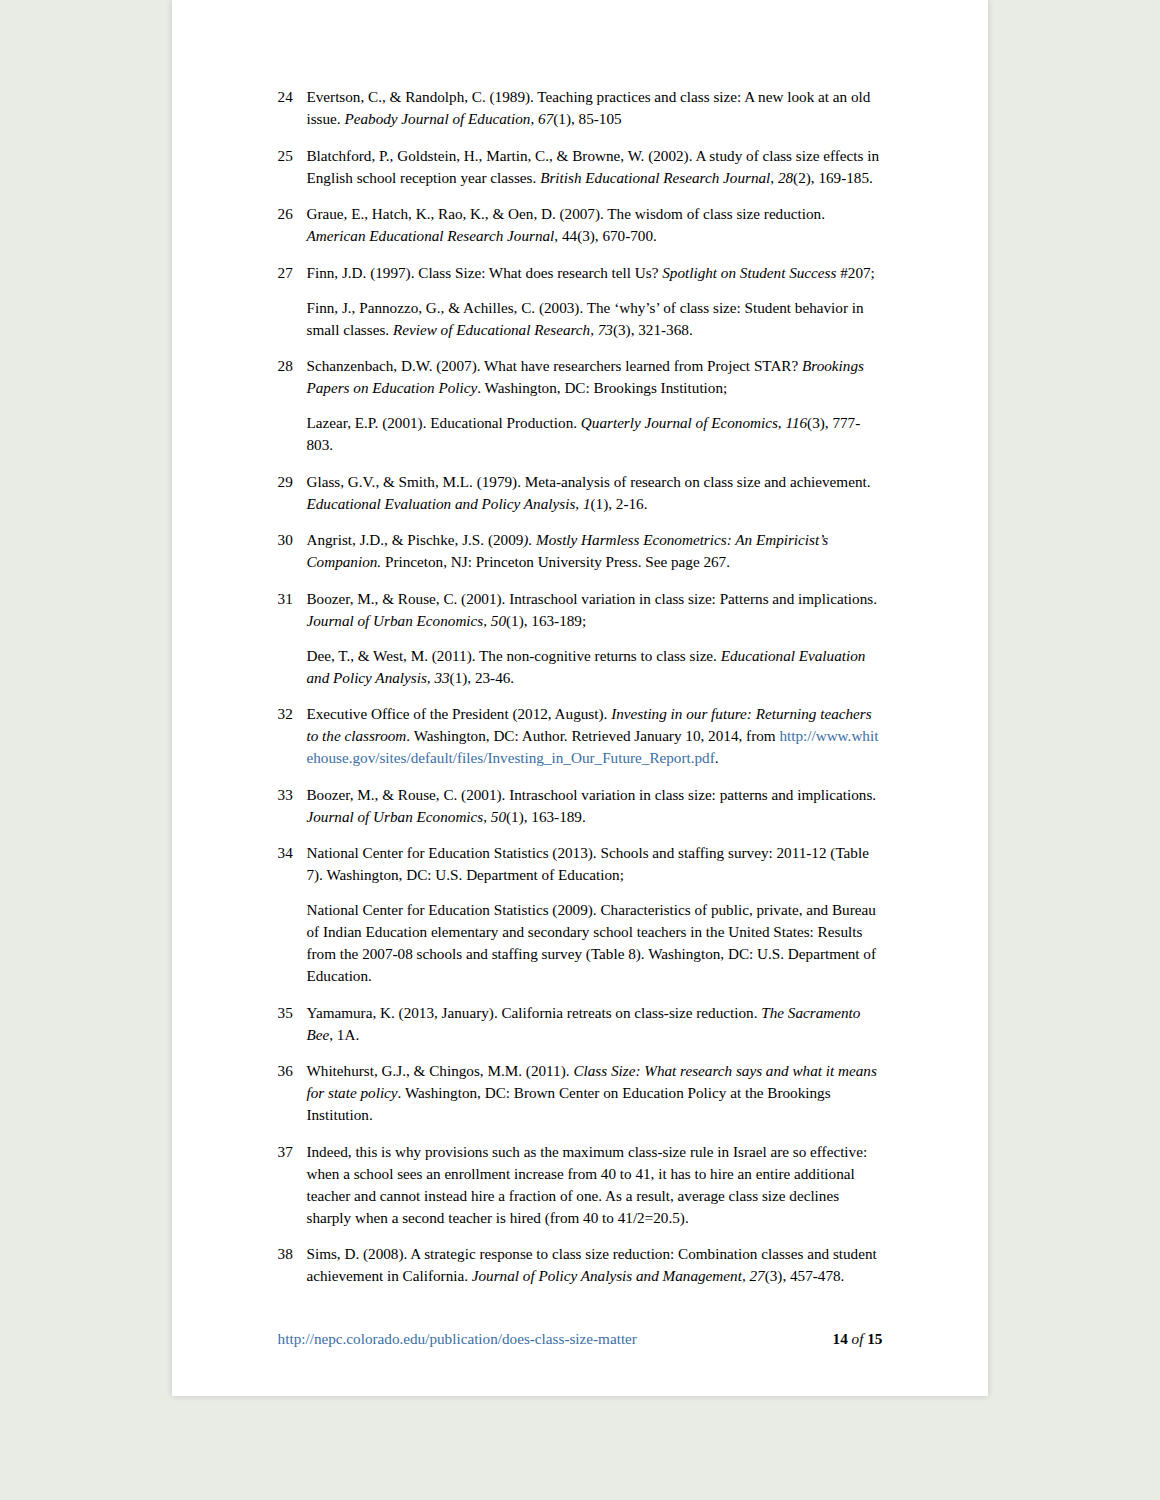24 Evertson, C., & Randolph, C. (1989). Teaching practices and class size: A new look at an old issue. Peabody Journal of Education, 67(1), 85-105
25 Blatchford, P., Goldstein, H., Martin, C., & Browne, W. (2002). A study of class size effects in English school reception year classes. British Educational Research Journal, 28(2), 169-185.
26 Graue, E., Hatch, K., Rao, K., & Oen, D. (2007). The wisdom of class size reduction. American Educational Research Journal, 44(3), 670-700.
27 Finn, J.D. (1997). Class Size: What does research tell Us? Spotlight on Student Success #207; Finn, J., Pannozzo, G., & Achilles, C. (2003). The ‘why’s’ of class size: Student behavior in small classes. Review of Educational Research, 73(3), 321-368.
28 Schanzenbach, D.W. (2007). What have researchers learned from Project STAR? Brookings Papers on Education Policy. Washington, DC: Brookings Institution; Lazear, E.P. (2001). Educational Production. Quarterly Journal of Economics, 116(3), 777-803.
29 Glass, G.V., & Smith, M.L. (1979). Meta-analysis of research on class size and achievement. Educational Evaluation and Policy Analysis, 1(1), 2-16.
30 Angrist, J.D., & Pischke, J.S. (2009). Mostly Harmless Econometrics: An Empiricist’s Companion. Princeton, NJ: Princeton University Press. See page 267.
31 Boozer, M., & Rouse, C. (2001). Intraschool variation in class size: Patterns and implications. Journal of Urban Economics, 50(1), 163-189; Dee, T., & West, M. (2011). The non-cognitive returns to class size. Educational Evaluation and Policy Analysis, 33(1), 23-46.
32 Executive Office of the President (2012, August). Investing in our future: Returning teachers to the classroom. Washington, DC: Author. Retrieved January 10, 2014, from http://www.whitehouse.gov/sites/default/files/Investing_in_Our_Future_Report.pdf.
33 Boozer, M., & Rouse, C. (2001). Intraschool variation in class size: patterns and implications. Journal of Urban Economics, 50(1), 163-189.
34 National Center for Education Statistics (2013). Schools and staffing survey: 2011-12 (Table 7). Washington, DC: U.S. Department of Education; National Center for Education Statistics (2009). Characteristics of public, private, and Bureau of Indian Education elementary and secondary school teachers in the United States: Results from the 2007-08 schools and staffing survey (Table 8). Washington, DC: U.S. Department of Education.
35 Yamamura, K. (2013, January). California retreats on class-size reduction. The Sacramento Bee, 1A.
36 Whitehurst, G.J., & Chingos, M.M. (2011). Class Size: What research says and what it means for state policy. Washington, DC: Brown Center on Education Policy at the Brookings Institution.
37 Indeed, this is why provisions such as the maximum class-size rule in Israel are so effective: when a school sees an enrollment increase from 40 to 41, it has to hire an entire additional teacher and cannot instead hire a fraction of one. As a result, average class size declines sharply when a second teacher is hired (from 40 to 41/2=20.5).
38 Sims, D. (2008). A strategic response to class size reduction: Combination classes and student achievement in California. Journal of Policy Analysis and Management, 27(3), 457-478.
http://nepc.colorado.edu/publication/does-class-size-matter 14 of 15